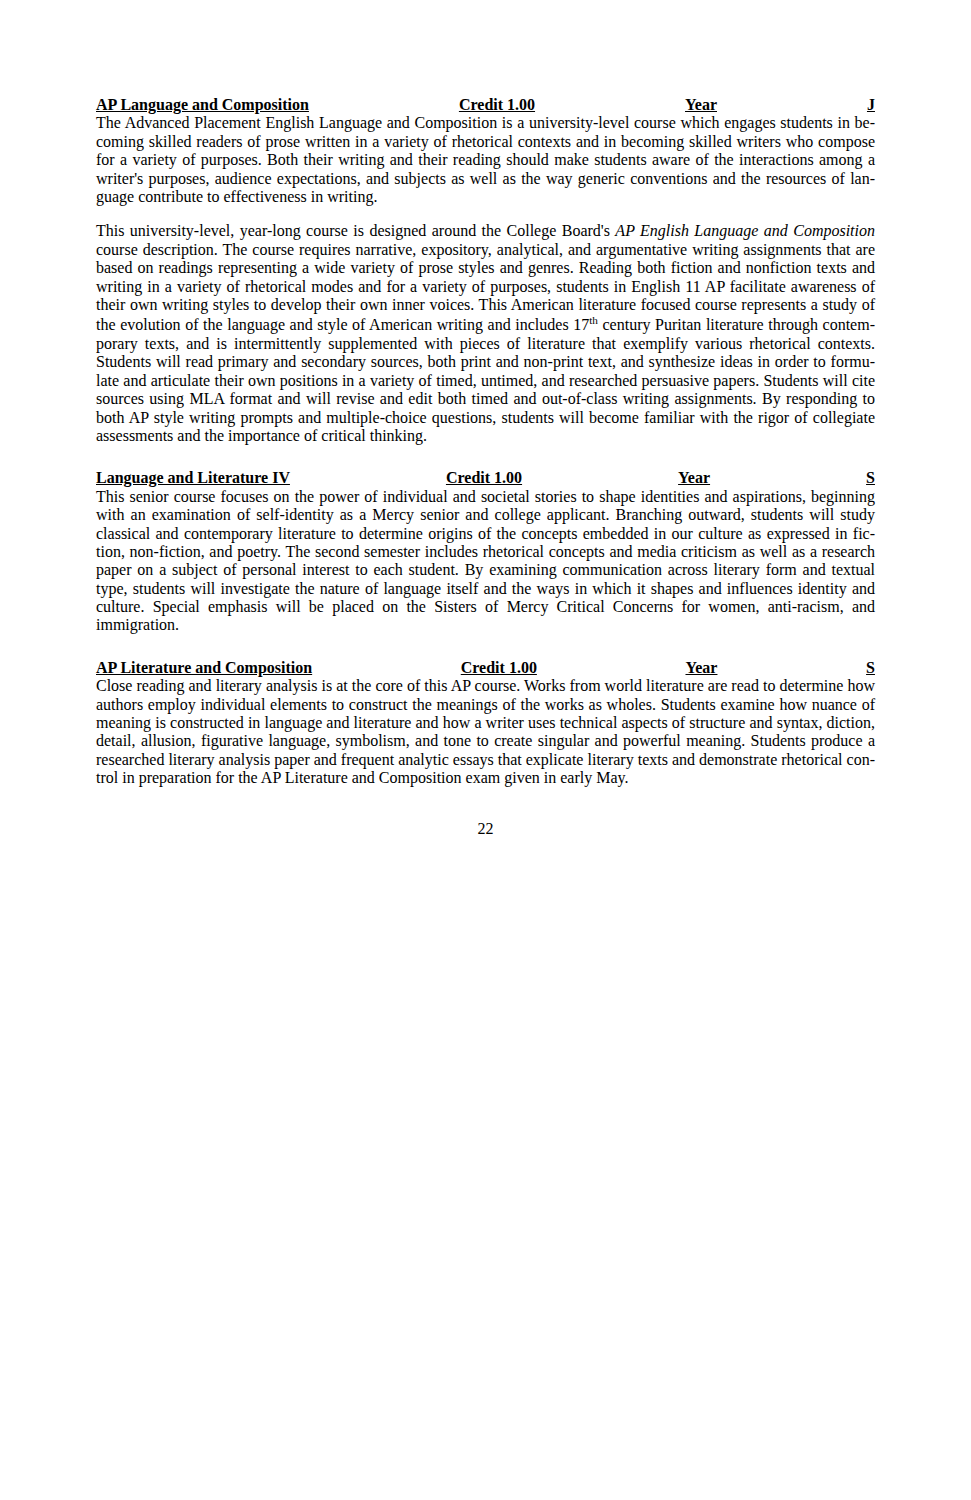AP Language and Composition Credit 1.00 Year J
The Advanced Placement English Language and Composition is a university-level course which engages students in becoming skilled readers of prose written in a variety of rhetorical contexts and in becoming skilled writers who compose for a variety of purposes. Both their writing and their reading should make students aware of the interactions among a writer's purposes, audience expectations, and subjects as well as the way generic conventions and the resources of language contribute to effectiveness in writing.
This university-level, year-long course is designed around the College Board's AP English Language and Composition course description. The course requires narrative, expository, analytical, and argumentative writing assignments that are based on readings representing a wide variety of prose styles and genres. Reading both fiction and nonfiction texts and writing in a variety of rhetorical modes and for a variety of purposes, students in English 11 AP facilitate awareness of their own writing styles to develop their own inner voices. This American literature focused course represents a study of the evolution of the language and style of American writing and includes 17th century Puritan literature through contemporary texts, and is intermittently supplemented with pieces of literature that exemplify various rhetorical contexts. Students will read primary and secondary sources, both print and non-print text, and synthesize ideas in order to formulate and articulate their own positions in a variety of timed, untimed, and researched persuasive papers. Students will cite sources using MLA format and will revise and edit both timed and out-of-class writing assignments. By responding to both AP style writing prompts and multiple-choice questions, students will become familiar with the rigor of collegiate assessments and the importance of critical thinking.
Language and Literature IV Credit 1.00 Year S
This senior course focuses on the power of individual and societal stories to shape identities and aspirations, beginning with an examination of self-identity as a Mercy senior and college applicant. Branching outward, students will study classical and contemporary literature to determine origins of the concepts embedded in our culture as expressed in fiction, non-fiction, and poetry. The second semester includes rhetorical concepts and media criticism as well as a research paper on a subject of personal interest to each student. By examining communication across literary form and textual type, students will investigate the nature of language itself and the ways in which it shapes and influences identity and culture. Special emphasis will be placed on the Sisters of Mercy Critical Concerns for women, anti-racism, and immigration.
AP Literature and Composition Credit 1.00 Year S
Close reading and literary analysis is at the core of this AP course. Works from world literature are read to determine how authors employ individual elements to construct the meanings of the works as wholes. Students examine how nuance of meaning is constructed in language and literature and how a writer uses technical aspects of structure and syntax, diction, detail, allusion, figurative language, symbolism, and tone to create singular and powerful meaning. Students produce a researched literary analysis paper and frequent analytic essays that explicate literary texts and demonstrate rhetorical control in preparation for the AP Literature and Composition exam given in early May.
22